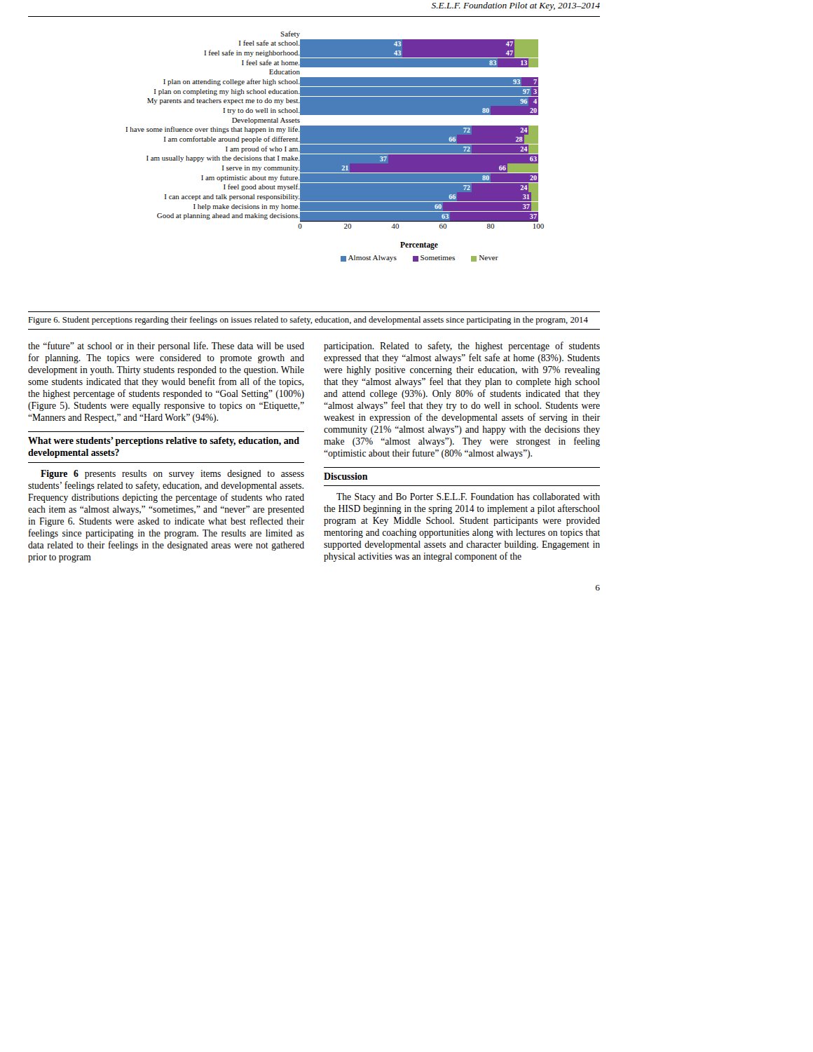S.E.L.F. Foundation Pilot at Key, 2013–2014
| Safety | |
| I feel safe at school. | 43 47 |
| I feel safe in my neighborhood. | 43 47 |
| I feel safe at home. | 83 13 |
| Education | |
| I plan on attending college after high school. | 93 7 |
| I plan on completing my high school education. | 97 3 |
| My parents and teachers expect me to do my best. | 96 4 |
| I try to do well in school. | 80 20 |
| Developmental Assets | |
| I have some influence over things that happen in my life. | 72 24 |
| I am comfortable around people of different. | 66 28 |
| I am proud of who I am. | 72 24 |
| I am usually happy with the decisions that I make. | 37 63 |
| I serve in my community. | 21 66 |
| I am optimistic about my future. | 80 20 |
| I feel good about myself. | 72 24 |
| I can accept and talk personal responsibility. | 66 31 |
| I help make decisions in my home. | 60 37 |
| Good at planning ahead and making decisions. | 63 37 |
0 20 40 60 80 100
Percentage
Almost Always Sometimes Never
Figure 6. Student perceptions regarding their feelings on issues related to safety, education, and developmental assets since participating in the program, 2014
the “future” at school or in their personal life. These data will be used for planning. The topics were considered to promote growth and development in youth. Thirty students responded to the question. While some students indicated that they would benefit from all of the topics, the highest percentage of students responded to “Goal Setting” (100%) (Figure 5). Students were equally responsive to topics on “Etiquette,” “Manners and Respect,” and “Hard Work” (94%).
What were students’ perceptions relative to safety, education, and developmental assets?
Figure 6 presents results on survey items designed to assess students’ feelings related to safety, education, and developmental assets. Frequency distributions depicting the percentage of students who rated each item as “almost always,” “sometimes,” and “never” are presented in Figure 6. Students were asked to indicate what best reflected their feelings since participating in the program. The results are limited as data related to their feelings in the designated areas were not gathered prior to program
participation. Related to safety, the highest percentage of students expressed that they “almost always” felt safe at home (83%). Students were highly positive concerning their education, with 97% revealing that they “almost always” feel that they plan to complete high school and attend college (93%). Only 80% of students indicated that they “almost always” feel that they try to do well in school. Students were weakest in expression of the developmental assets of serving in their community (21% “almost always”) and happy with the decisions they make (37% “almost always”). They were strongest in feeling “optimistic about their future” (80% “almost always”).
Discussion
The Stacy and Bo Porter S.E.L.F. Foundation has collaborated with the HISD beginning in the spring 2014 to implement a pilot afterschool program at Key Middle School. Student participants were provided mentoring and coaching opportunities along with lectures on topics that supported developmental assets and character building. Engagement in physical activities was an integral component of the
6